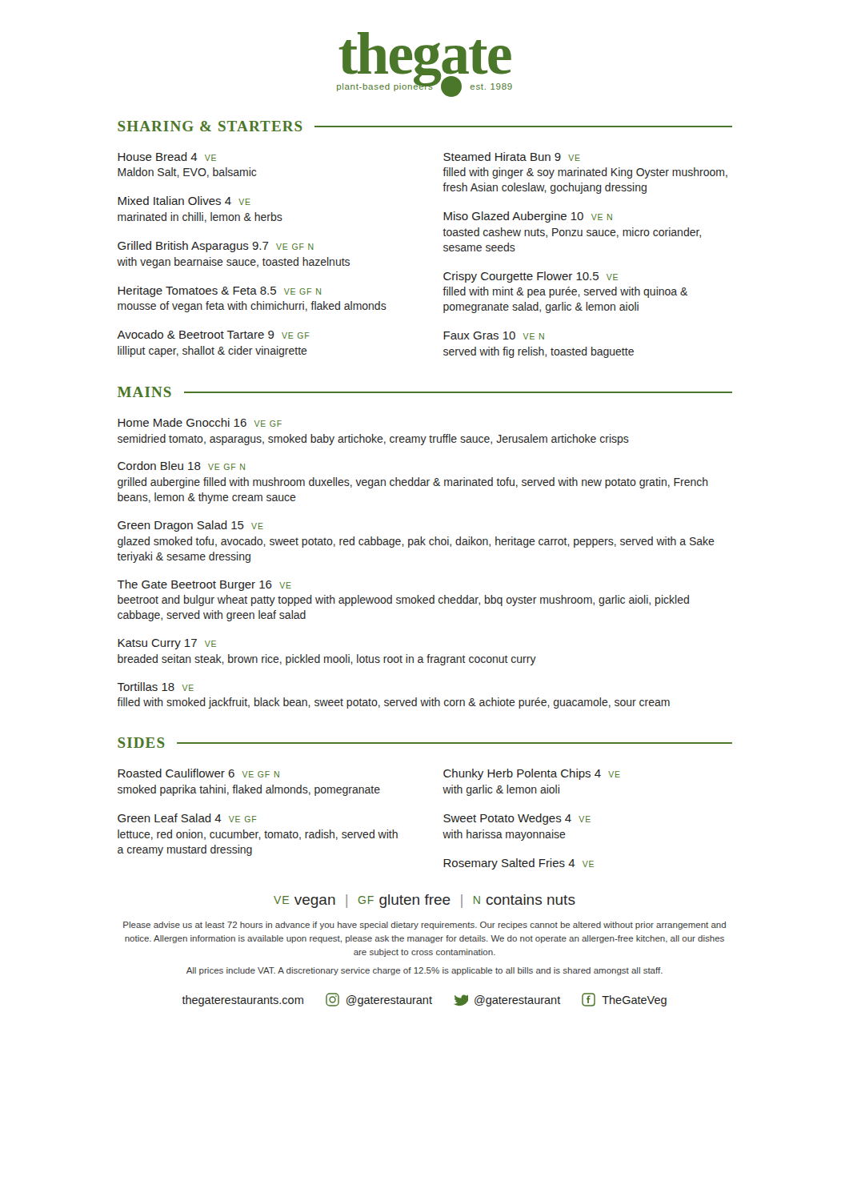thegate
plant-based pioneers est. 1989
Sharing & Starters
House Bread 4 VE
Maldon Salt, EVO, balsamic
Mixed Italian Olives 4 VE
marinated in chilli, lemon & herbs
Grilled British Asparagus 9.7 VE GF N
with vegan bearnaise sauce, toasted hazelnuts
Heritage Tomatoes & Feta 8.5 VE GF N
mousse of vegan feta with chimichurri, flaked almonds
Avocado & Beetroot Tartare 9 VE GF
lilliput caper, shallot & cider vinaigrette
Steamed Hirata Bun 9 VE
filled with ginger & soy marinated King Oyster mushroom, fresh Asian coleslaw, gochujang dressing
Miso Glazed Aubergine 10 VE N
toasted cashew nuts, Ponzu sauce, micro coriander, sesame seeds
Crispy Courgette Flower 10.5 VE
filled with mint & pea purée, served with quinoa & pomegranate salad, garlic & lemon aioli
Faux Gras 10 VE N
served with fig relish, toasted baguette
Mains
Home Made Gnocchi 16 VE GF
semidried tomato, asparagus, smoked baby artichoke, creamy truffle sauce, Jerusalem artichoke crisps
Cordon Bleu 18 VE GF N
grilled aubergine filled with mushroom duxelles, vegan cheddar & marinated tofu, served with new potato gratin, French beans, lemon & thyme cream sauce
Green Dragon Salad 15 VE
glazed smoked tofu, avocado, sweet potato, red cabbage, pak choi, daikon, heritage carrot, peppers, served with a Sake teriyaki & sesame dressing
The Gate Beetroot Burger 16 VE
beetroot and bulgur wheat patty topped with applewood smoked cheddar, bbq oyster mushroom, garlic aioli, pickled cabbage, served with green leaf salad
Katsu Curry 17 VE
breaded seitan steak, brown rice, pickled mooli, lotus root in a fragrant coconut curry
Tortillas 18 VE
filled with smoked jackfruit, black bean, sweet potato, served with corn & achiote purée, guacamole, sour cream
Sides
Roasted Cauliflower 6 VE GF N
smoked paprika tahini, flaked almonds, pomegranate
Green Leaf Salad 4 VE GF
lettuce, red onion, cucumber, tomato, radish, served with a creamy mustard dressing
Chunky Herb Polenta Chips 4 VE
with garlic & lemon aioli
Sweet Potato Wedges 4 VE
with harissa mayonnaise
Rosemary Salted Fries 4 VE
VE vegan | GF gluten free | N contains nuts
Please advise us at least 72 hours in advance if you have special dietary requirements. Our recipes cannot be altered without prior arrangement and notice. Allergen information is available upon request, please ask the manager for details. We do not operate an allergen-free kitchen, all our dishes are subject to cross contamination.
All prices include VAT. A discretionary service charge of 12.5% is applicable to all bills and is shared amongst all staff.
thegaterestaurants.com @gaterestaurant @gaterestaurant TheGateVeg